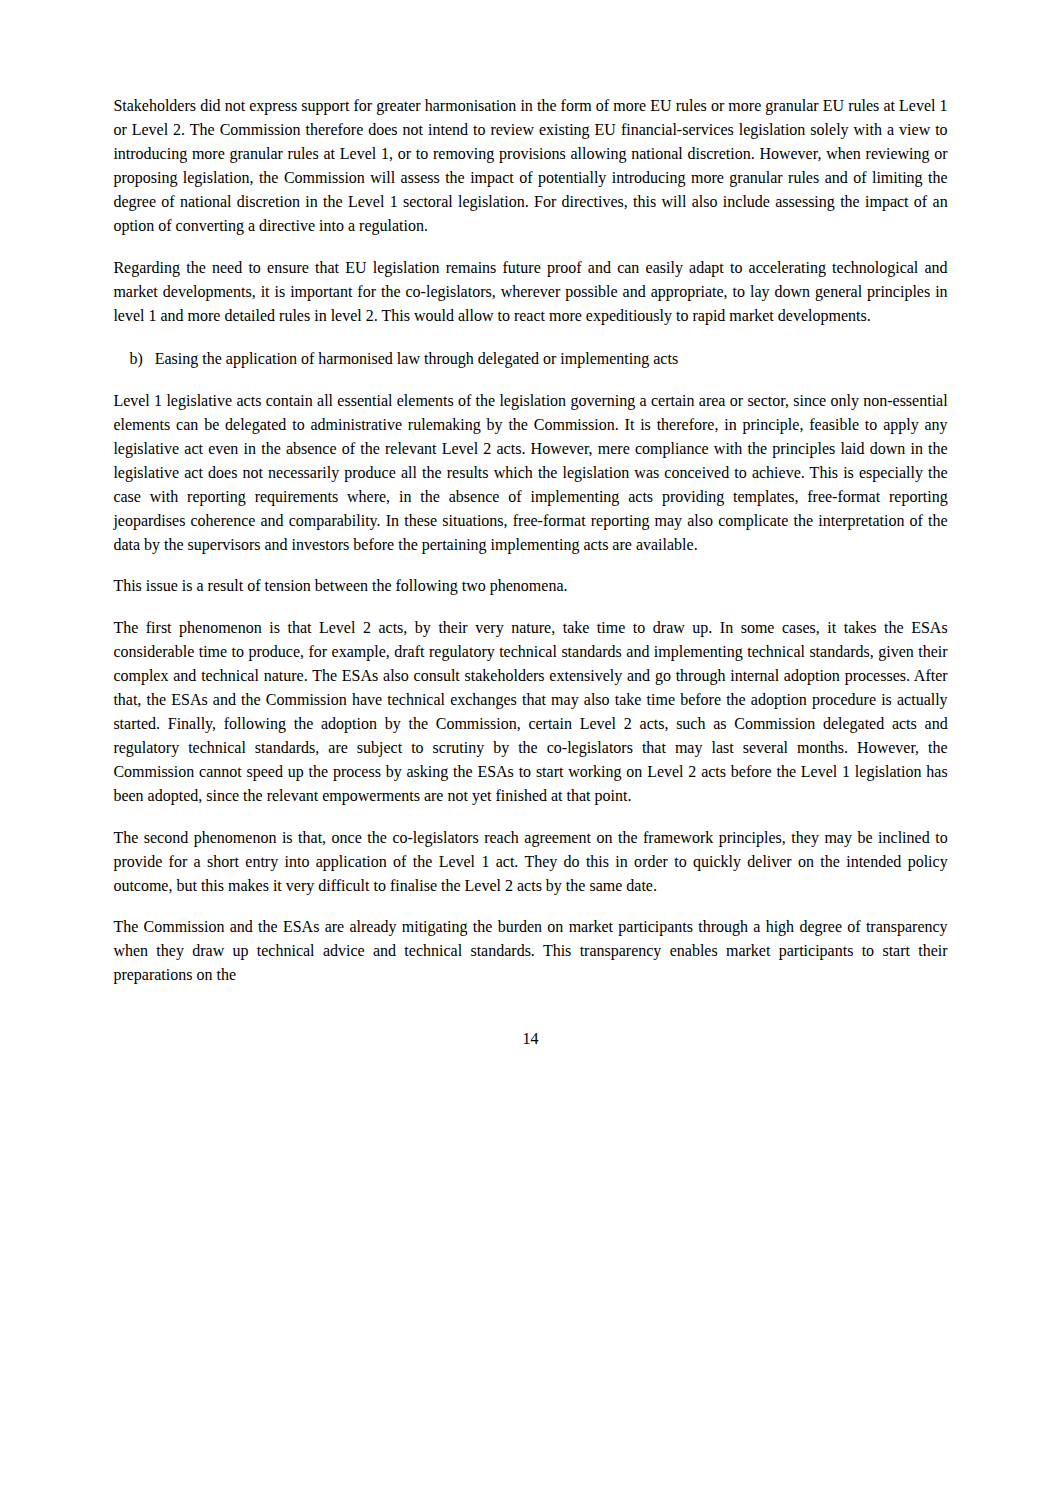Stakeholders did not express support for greater harmonisation in the form of more EU rules or more granular EU rules at Level 1 or Level 2. The Commission therefore does not intend to review existing EU financial-services legislation solely with a view to introducing more granular rules at Level 1, or to removing provisions allowing national discretion. However, when reviewing or proposing legislation, the Commission will assess the impact of potentially introducing more granular rules and of limiting the degree of national discretion in the Level 1 sectoral legislation. For directives, this will also include assessing the impact of an option of converting a directive into a regulation.
Regarding the need to ensure that EU legislation remains future proof and can easily adapt to accelerating technological and market developments, it is important for the co-legislators, wherever possible and appropriate, to lay down general principles in level 1 and more detailed rules in level 2. This would allow to react more expeditiously to rapid market developments.
b) Easing the application of harmonised law through delegated or implementing acts
Level 1 legislative acts contain all essential elements of the legislation governing a certain area or sector, since only non-essential elements can be delegated to administrative rulemaking by the Commission. It is therefore, in principle, feasible to apply any legislative act even in the absence of the relevant Level 2 acts. However, mere compliance with the principles laid down in the legislative act does not necessarily produce all the results which the legislation was conceived to achieve. This is especially the case with reporting requirements where, in the absence of implementing acts providing templates, free-format reporting jeopardises coherence and comparability. In these situations, free-format reporting may also complicate the interpretation of the data by the supervisors and investors before the pertaining implementing acts are available.
This issue is a result of tension between the following two phenomena.
The first phenomenon is that Level 2 acts, by their very nature, take time to draw up. In some cases, it takes the ESAs considerable time to produce, for example, draft regulatory technical standards and implementing technical standards, given their complex and technical nature. The ESAs also consult stakeholders extensively and go through internal adoption processes. After that, the ESAs and the Commission have technical exchanges that may also take time before the adoption procedure is actually started. Finally, following the adoption by the Commission, certain Level 2 acts, such as Commission delegated acts and regulatory technical standards, are subject to scrutiny by the co-legislators that may last several months. However, the Commission cannot speed up the process by asking the ESAs to start working on Level 2 acts before the Level 1 legislation has been adopted, since the relevant empowerments are not yet finished at that point.
The second phenomenon is that, once the co-legislators reach agreement on the framework principles, they may be inclined to provide for a short entry into application of the Level 1 act. They do this in order to quickly deliver on the intended policy outcome, but this makes it very difficult to finalise the Level 2 acts by the same date.
The Commission and the ESAs are already mitigating the burden on market participants through a high degree of transparency when they draw up technical advice and technical standards. This transparency enables market participants to start their preparations on the
14